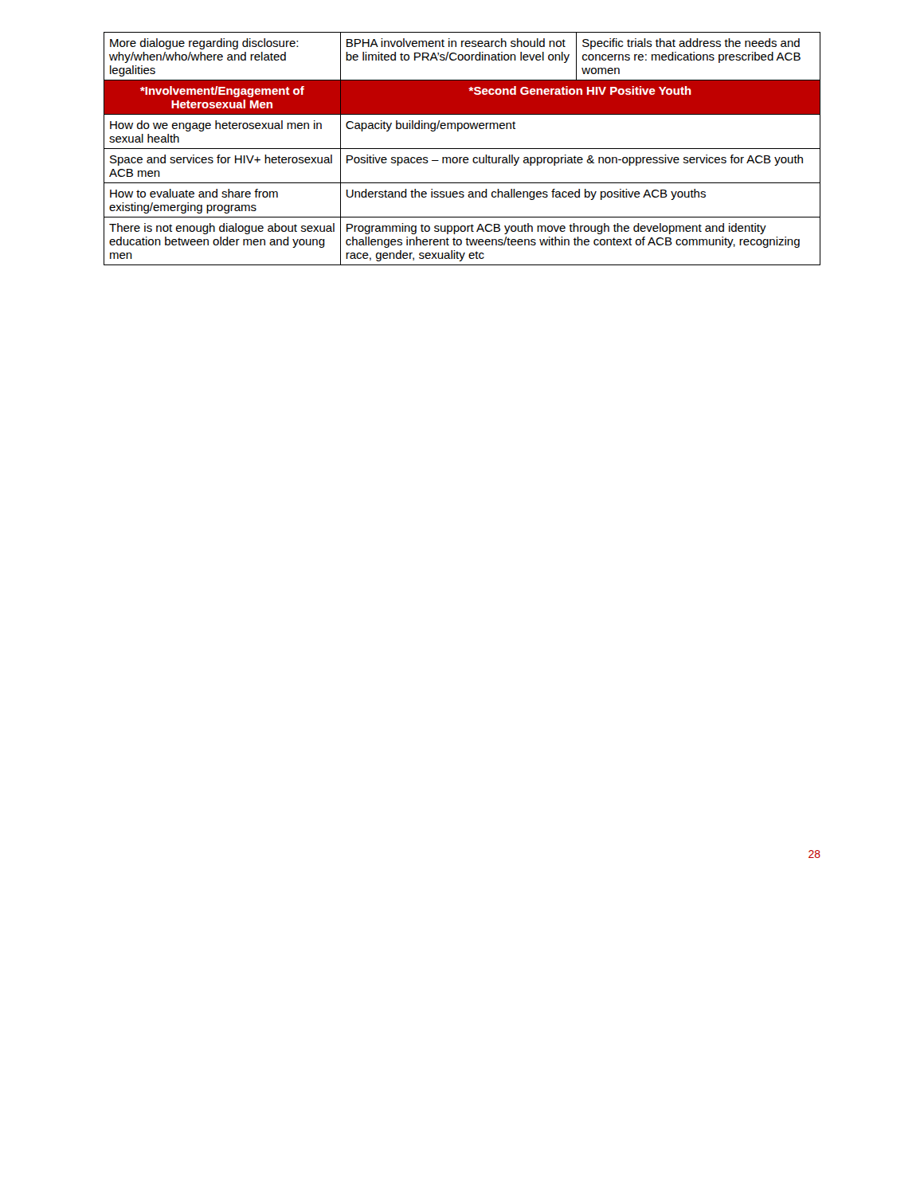| More dialogue regarding disclosure: why/when/who/where and related legalities | BPHA involvement in research should not be limited to PRA’s/Coordination level only | Specific trials that address the needs and concerns re: medications prescribed ACB women |
| *Involvement/Engagement of Heterosexual Men | *Second Generation HIV Positive Youth |
| How do we engage heterosexual men in sexual health | Capacity building/empowerment |
| Space and services for HIV+ heterosexual ACB men | Positive spaces – more culturally appropriate & non-oppressive services for ACB youth |
| How to evaluate and share from existing/emerging programs | Understand the issues and challenges faced by positive ACB youths |
| There is not enough dialogue about sexual education between older men and young men | Programming to support ACB youth move through the development and identity challenges inherent to tweens/teens within the context of ACB community, recognizing race, gender, sexuality etc |
28